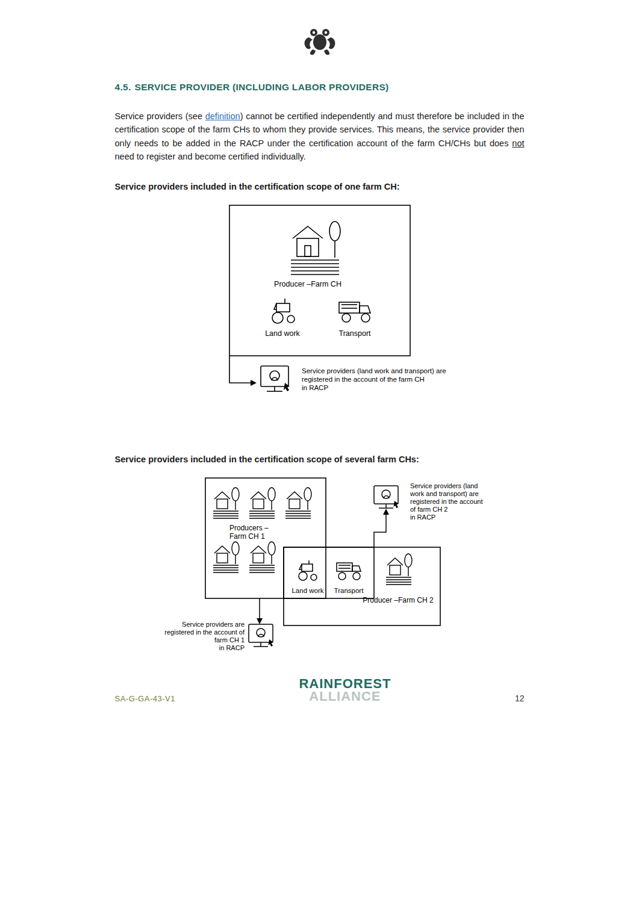4.5. Service Provider (Including Labor Providers)
Service providers (see definition) cannot be certified independently and must therefore be included in the certification scope of the farm CHs to whom they provide services. This means, the service provider then only needs to be added in the RACP under the certification account of the farm CH/CHs but does not need to register and become certified individually.
Service providers included in the certification scope of one farm CH:
Producer –Farm CH Land work Transport Service providers (land work and transport) are registered in the account of the farm CH in RACP
Service providers included in the certification scope of several farm CHs:
Producers – Farm CH 1 Land work Transport Producer –Farm CH 2 Service providers (land work and transport) are registered in the account of farm CH 2 in RACP Service providers are registered in the account of farm CH 1 in RACP
SA-G-GA-43-V1
RAINFOREST
ALLIANCE
12